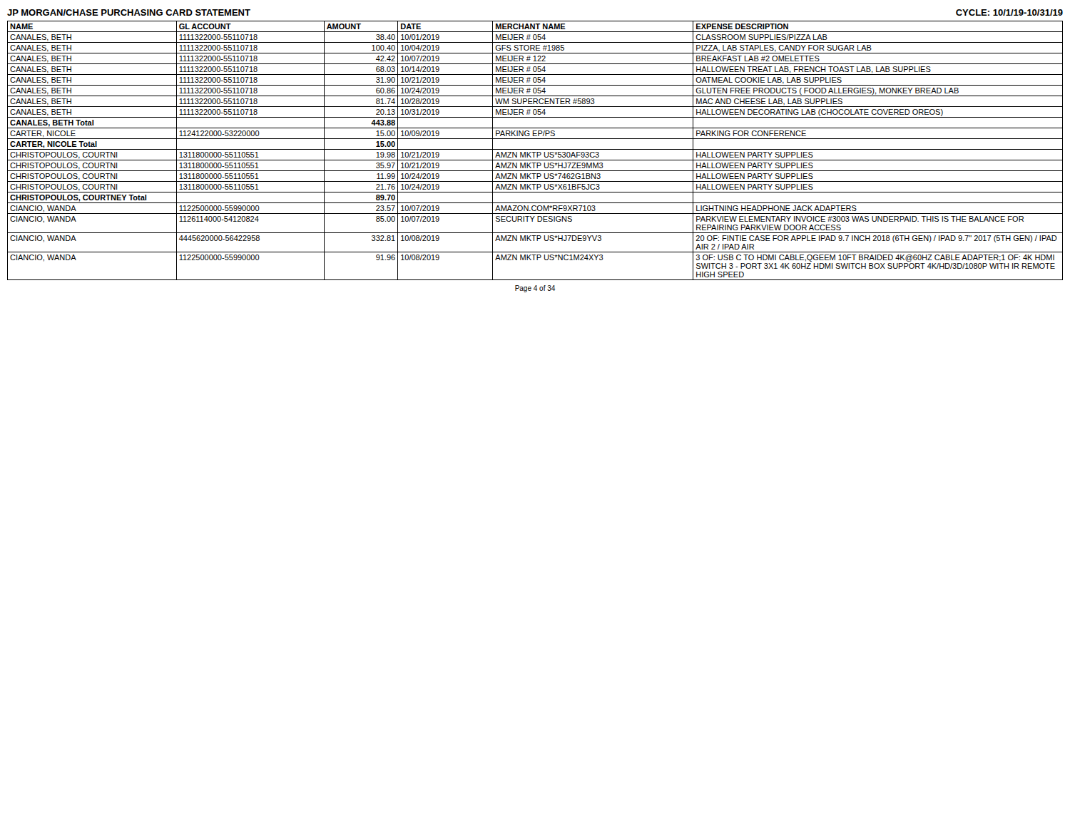JP MORGAN/CHASE PURCHASING CARD STATEMENT CYCLE: 10/1/19-10/31/19
| NAME | GL ACCOUNT | AMOUNT | DATE | MERCHANT NAME | EXPENSE DESCRIPTION |
| --- | --- | --- | --- | --- | --- |
| CANALES, BETH | 1111322000-55110718 | 38.40 | 10/01/2019 | MEIJER # 054 | CLASSROOM SUPPLIES/PIZZA LAB |
| CANALES, BETH | 1111322000-55110718 | 100.40 | 10/04/2019 | GFS STORE #1985 | PIZZA, LAB STAPLES, CANDY FOR SUGAR LAB |
| CANALES, BETH | 1111322000-55110718 | 42.42 | 10/07/2019 | MEIJER # 122 | BREAKFAST LAB #2 OMELETTES |
| CANALES, BETH | 1111322000-55110718 | 68.03 | 10/14/2019 | MEIJER # 054 | HALLOWEEN TREAT LAB, FRENCH TOAST LAB, LAB SUPPLIES |
| CANALES, BETH | 1111322000-55110718 | 31.90 | 10/21/2019 | MEIJER # 054 | OATMEAL COOKIE LAB, LAB SUPPLIES |
| CANALES, BETH | 1111322000-55110718 | 60.86 | 10/24/2019 | MEIJER # 054 | GLUTEN FREE PRODUCTS ( FOOD ALLERGIES), MONKEY BREAD LAB |
| CANALES, BETH | 1111322000-55110718 | 81.74 | 10/28/2019 | WM SUPERCENTER #5893 | MAC AND CHEESE LAB, LAB SUPPLIES |
| CANALES, BETH | 1111322000-55110718 | 20.13 | 10/31/2019 | MEIJER # 054 | HALLOWEEN DECORATING LAB (CHOCOLATE COVERED OREOS) |
| CANALES, BETH Total | | 443.88 | | | |
| CARTER, NICOLE | 1124122000-53220000 | 15.00 | 10/09/2019 | PARKING EP/PS | PARKING FOR CONFERENCE |
| CARTER, NICOLE Total | | 15.00 | | | |
| CHRISTOPOULOS, COURTNI | 1311800000-55110551 | 19.98 | 10/21/2019 | AMZN MKTP US*530AF93C3 | HALLOWEEN PARTY SUPPLIES |
| CHRISTOPOULOS, COURTNI | 1311800000-55110551 | 35.97 | 10/21/2019 | AMZN MKTP US*HJ7ZE9MM3 | HALLOWEEN PARTY SUPPLIES |
| CHRISTOPOULOS, COURTNI | 1311800000-55110551 | 11.99 | 10/24/2019 | AMZN MKTP US*7462G1BN3 | HALLOWEEN PARTY SUPPLIES |
| CHRISTOPOULOS, COURTNI | 1311800000-55110551 | 21.76 | 10/24/2019 | AMZN MKTP US*X61BF5JC3 | HALLOWEEN PARTY SUPPLIES |
| CHRISTOPOULOS, COURTNEY Total | | 89.70 | | | |
| CIANCIO, WANDA | 1122500000-55990000 | 23.57 | 10/07/2019 | AMAZON.COM*RF9XR7103 | LIGHTNING HEADPHONE JACK ADAPTERS |
| CIANCIO, WANDA | 1126114000-54120824 | 85.00 | 10/07/2019 | SECURITY DESIGNS | PARKVIEW ELEMENTARY INVOICE #3003 WAS UNDERPAID. THIS IS THE BALANCE FOR REPAIRING PARKVIEW DOOR ACCESS |
| CIANCIO, WANDA | 4445620000-56422958 | 332.81 | 10/08/2019 | AMZN MKTP US*HJ7DE9YV3 | 20 OF: FINTIE CASE FOR APPLE IPAD 9.7 INCH 2018 (6TH GEN) / IPAD 9.7" 2017 (5TH GEN) / IPAD AIR 2 / IPAD AIR |
| CIANCIO, WANDA | 1122500000-55990000 | 91.96 | 10/08/2019 | AMZN MKTP US*NC1M24XY3 | 3 OF: USB C TO HDMI CABLE,QGEEM 10FT BRAIDED 4K@60HZ CABLE ADAPTER;1 OF: 4K HDMI SWITCH 3 - PORT 3X1 4K 60HZ HDMI SWITCH BOX SUPPORT 4K/HD/3D/1080P WITH IR REMOTE HIGH SPEED |
Page 4 of 34